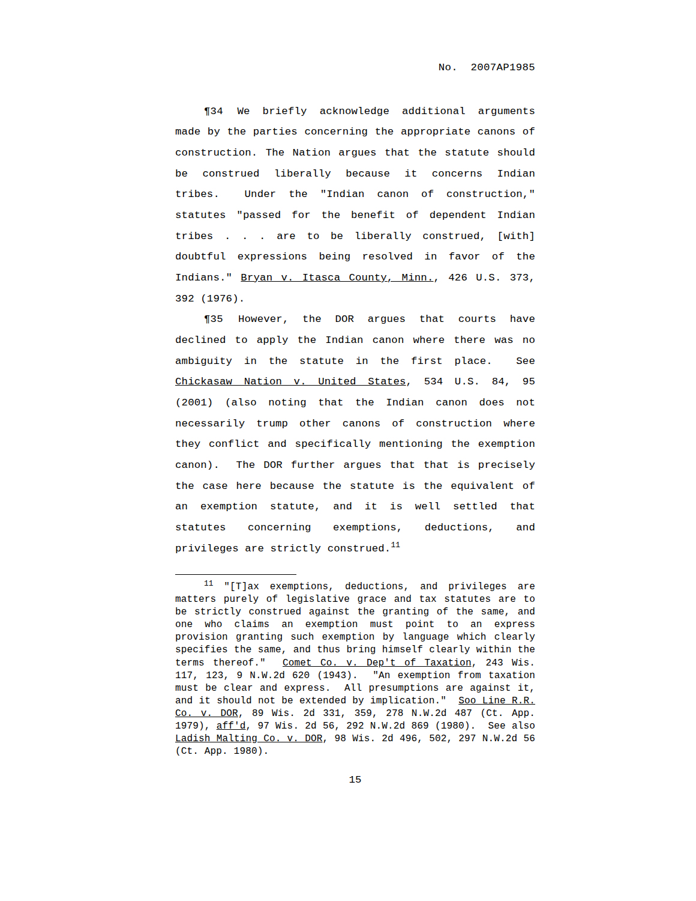No. 2007AP1985
¶34 We briefly acknowledge additional arguments made by the parties concerning the appropriate canons of construction. The Nation argues that the statute should be construed liberally because it concerns Indian tribes. Under the "Indian canon of construction," statutes "passed for the benefit of dependent Indian tribes . . . are to be liberally construed, [with] doubtful expressions being resolved in favor of the Indians." Bryan v. Itasca County, Minn., 426 U.S. 373, 392 (1976).
¶35 However, the DOR argues that courts have declined to apply the Indian canon where there was no ambiguity in the statute in the first place. See Chickasaw Nation v. United States, 534 U.S. 84, 95 (2001) (also noting that the Indian canon does not necessarily trump other canons of construction where they conflict and specifically mentioning the exemption canon). The DOR further argues that that is precisely the case here because the statute is the equivalent of an exemption statute, and it is well settled that statutes concerning exemptions, deductions, and privileges are strictly construed.11
11 "[T]ax exemptions, deductions, and privileges are matters purely of legislative grace and tax statutes are to be strictly construed against the granting of the same, and one who claims an exemption must point to an express provision granting such exemption by language which clearly specifies the same, and thus bring himself clearly within the terms thereof." Comet Co. v. Dep't of Taxation, 243 Wis. 117, 123, 9 N.W.2d 620 (1943). "An exemption from taxation must be clear and express. All presumptions are against it, and it should not be extended by implication." Soo Line R.R. Co. v. DOR, 89 Wis. 2d 331, 359, 278 N.W.2d 487 (Ct. App. 1979), aff'd, 97 Wis. 2d 56, 292 N.W.2d 869 (1980). See also Ladish Malting Co. v. DOR, 98 Wis. 2d 496, 502, 297 N.W.2d 56 (Ct. App. 1980).
15